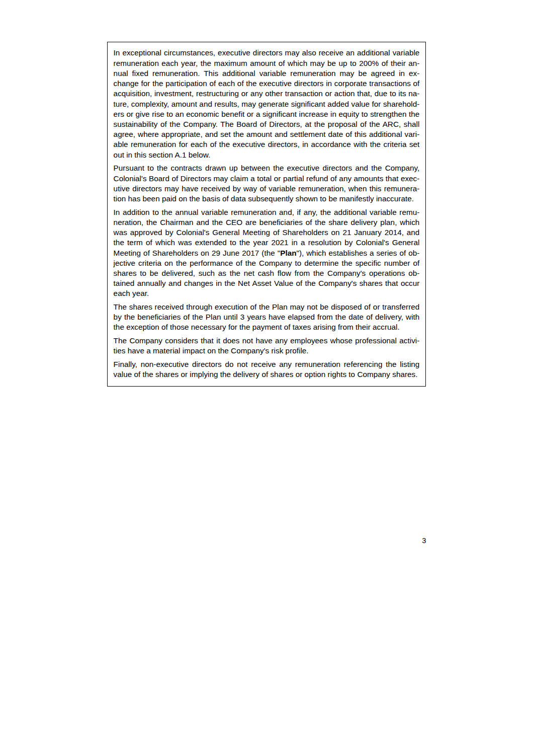In exceptional circumstances, executive directors may also receive an additional variable remuneration each year, the maximum amount of which may be up to 200% of their annual fixed remuneration. This additional variable remuneration may be agreed in exchange for the participation of each of the executive directors in corporate transactions of acquisition, investment, restructuring or any other transaction or action that, due to its nature, complexity, amount and results, may generate significant added value for shareholders or give rise to an economic benefit or a significant increase in equity to strengthen the sustainability of the Company. The Board of Directors, at the proposal of the ARC, shall agree, where appropriate, and set the amount and settlement date of this additional variable remuneration for each of the executive directors, in accordance with the criteria set out in this section A.1 below.
Pursuant to the contracts drawn up between the executive directors and the Company, Colonial's Board of Directors may claim a total or partial refund of any amounts that executive directors may have received by way of variable remuneration, when this remuneration has been paid on the basis of data subsequently shown to be manifestly inaccurate.
In addition to the annual variable remuneration and, if any, the additional variable remuneration, the Chairman and the CEO are beneficiaries of the share delivery plan, which was approved by Colonial's General Meeting of Shareholders on 21 January 2014, and the term of which was extended to the year 2021 in a resolution by Colonial's General Meeting of Shareholders on 29 June 2017 (the "Plan"), which establishes a series of objective criteria on the performance of the Company to determine the specific number of shares to be delivered, such as the net cash flow from the Company's operations obtained annually and changes in the Net Asset Value of the Company's shares that occur each year.
The shares received through execution of the Plan may not be disposed of or transferred by the beneficiaries of the Plan until 3 years have elapsed from the date of delivery, with the exception of those necessary for the payment of taxes arising from their accrual.
The Company considers that it does not have any employees whose professional activities have a material impact on the Company's risk profile.
Finally, non-executive directors do not receive any remuneration referencing the listing value of the shares or implying the delivery of shares or option rights to Company shares.
3